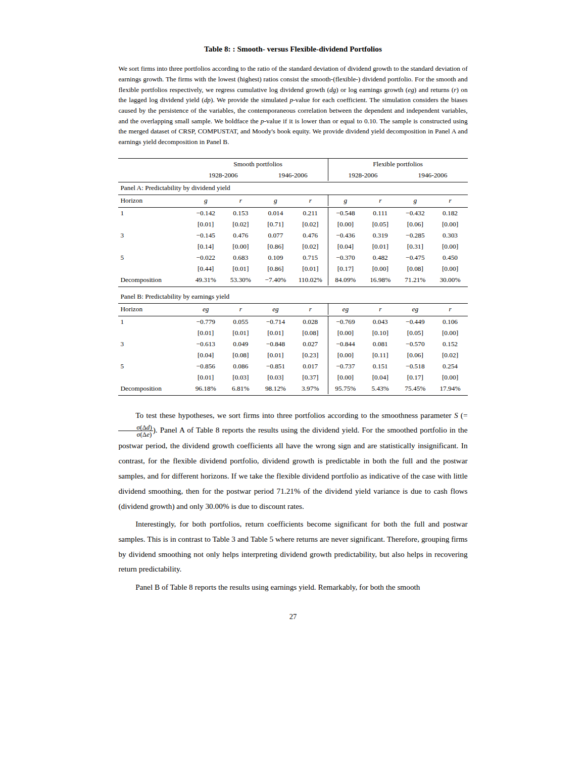Table 8: : Smooth- versus Flexible-dividend Portfolios
We sort firms into three portfolios according to the ratio of the standard deviation of dividend growth to the standard deviation of earnings growth. The firms with the lowest (highest) ratios consist the smooth-(flexible-) dividend portfolio. For the smooth and flexible portfolios respectively, we regress cumulative log dividend growth (dg) or log earnings growth (eg) and returns (r) on the lagged log dividend yield (dp). We provide the simulated p-value for each coefficient. The simulation considers the biases caused by the persistence of the variables, the contemporaneous correlation between the dependent and independent variables, and the overlapping small sample. We boldface the p-value if it is lower than or equal to 0.10. The sample is constructed using the merged dataset of CRSP, COMPUSTAT, and Moody's book equity. We provide dividend yield decomposition in Panel A and earnings yield decomposition in Panel B.
| | Smooth portfolios | Flexible portfolios |
| | 1928-2006 | 1946-2006 | 1928-2006 | 1946-2006 |
| Panel A: Predictability by dividend yield |
| Horizon | g | r | g | r | g | r | g | r |
| 1 | −0.142 | 0.153 | 0.014 | 0.211 | −0.548 | 0.111 | −0.432 | 0.182 |
| | [0.01] | [0.02] | [0.71] | [0.02] | [0.00] | [0.05] | [0.06] | [0.00] |
| 3 | −0.145 | 0.476 | 0.077 | 0.476 | −0.436 | 0.319 | −0.285 | 0.303 |
| | [0.14] | [0.00] | [0.86] | [0.02] | [0.04] | [0.01] | [0.31] | [0.00] |
| 5 | −0.022 | 0.683 | 0.109 | 0.715 | −0.370 | 0.482 | −0.475 | 0.450 |
| | [0.44] | [0.01] | [0.86] | [0.01] | [0.17] | [0.00] | [0.08] | [0.00] |
| Decomposition | 49.31% | 53.30% | −7.40% | 110.02% | 84.09% | 16.98% | 71.21% | 30.00% |
| Panel B: Predictability by earnings yield |
| Horizon | eg | r | eg | r | eg | r | eg | r |
| 1 | −0.779 | 0.055 | −0.714 | 0.028 | −0.769 | 0.043 | −0.449 | 0.106 |
| | [0.01] | [0.01] | [0.01] | [0.08] | [0.00] | [0.10] | [0.05] | [0.00] |
| 3 | −0.613 | 0.049 | −0.848 | 0.027 | −0.844 | 0.081 | −0.570 | 0.152 |
| | [0.04] | [0.08] | [0.01] | [0.23] | [0.00] | [0.11] | [0.06] | [0.02] |
| 5 | −0.856 | 0.086 | −0.851 | 0.017 | −0.737 | 0.151 | −0.518 | 0.254 |
| | [0.01] | [0.03] | [0.03] | [0.37] | [0.00] | [0.04] | [0.17] | [0.00] |
| Decomposition | 96.18% | 6.81% | 98.12% | 3.97% | 95.75% | 5.43% | 75.45% | 17.94% |
To test these hypotheses, we sort firms into three portfolios according to the smoothness parameter S (= σ(Δd) σ(Δe)). Panel A of Table 8 reports the results using the dividend yield. For the smoothed portfolio in the postwar period, the dividend growth coefficients all have the wrong sign and are statistically insignificant. In contrast, for the flexible dividend portfolio, dividend growth is predictable in both the full and the postwar samples, and for different horizons. If we take the flexible dividend portfolio as indicative of the case with little dividend smoothing, then for the postwar period 71.21% of the dividend yield variance is due to cash flows (dividend growth) and only 30.00% is due to discount rates.
Interestingly, for both portfolios, return coefficients become significant for both the full and postwar samples. This is in contrast to Table 3 and Table 5 where returns are never significant. Therefore, grouping firms by dividend smoothing not only helps interpreting dividend growth predictability, but also helps in recovering return predictability.
Panel B of Table 8 reports the results using earnings yield. Remarkably, for both the smooth
27